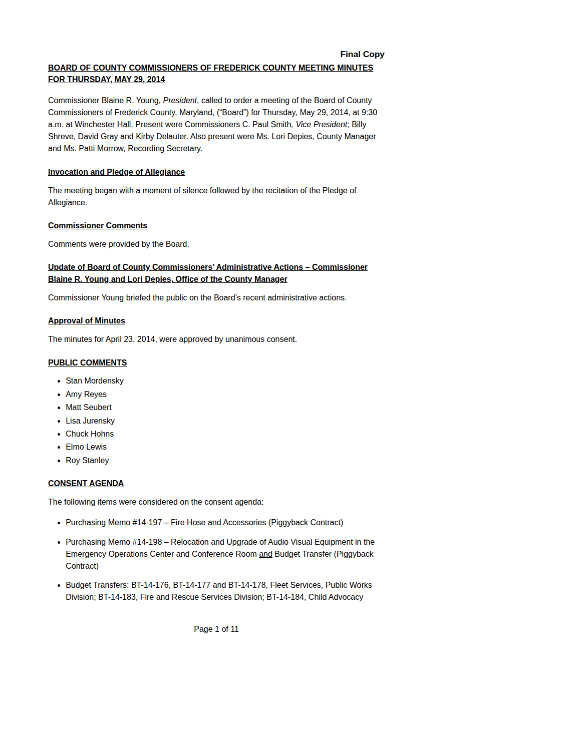Final Copy
BOARD OF COUNTY COMMISSIONERS OF FREDERICK COUNTY MEETING MINUTES FOR THURSDAY, MAY 29, 2014
Commissioner Blaine R. Young, President, called to order a meeting of the Board of County Commissioners of Frederick County, Maryland, (“Board”) for Thursday, May 29, 2014, at 9:30 a.m. at Winchester Hall. Present were Commissioners C. Paul Smith, Vice President; Billy Shreve, David Gray and Kirby Delauter. Also present were Ms. Lori Depies, County Manager and Ms. Patti Morrow, Recording Secretary.
Invocation and Pledge of Allegiance
The meeting began with a moment of silence followed by the recitation of the Pledge of Allegiance.
Commissioner Comments
Comments were provided by the Board.
Update of Board of County Commissioners’ Administrative Actions – Commissioner Blaine R. Young and Lori Depies, Office of the County Manager
Commissioner Young briefed the public on the Board’s recent administrative actions.
Approval of Minutes
The minutes for April 23, 2014, were approved by unanimous consent.
PUBLIC COMMENTS
Stan Mordensky
Amy Reyes
Matt Seubert
Lisa Jurensky
Chuck Hohns
Elmo Lewis
Roy Stanley
CONSENT AGENDA
The following items were considered on the consent agenda:
Purchasing Memo #14-197 – Fire Hose and Accessories (Piggyback Contract)
Purchasing Memo #14-198 – Relocation and Upgrade of Audio Visual Equipment in the Emergency Operations Center and Conference Room and Budget Transfer (Piggyback Contract)
Budget Transfers: BT-14-176, BT-14-177 and BT-14-178, Fleet Services, Public Works Division; BT-14-183, Fire and Rescue Services Division; BT-14-184, Child Advocacy
Page 1 of 11